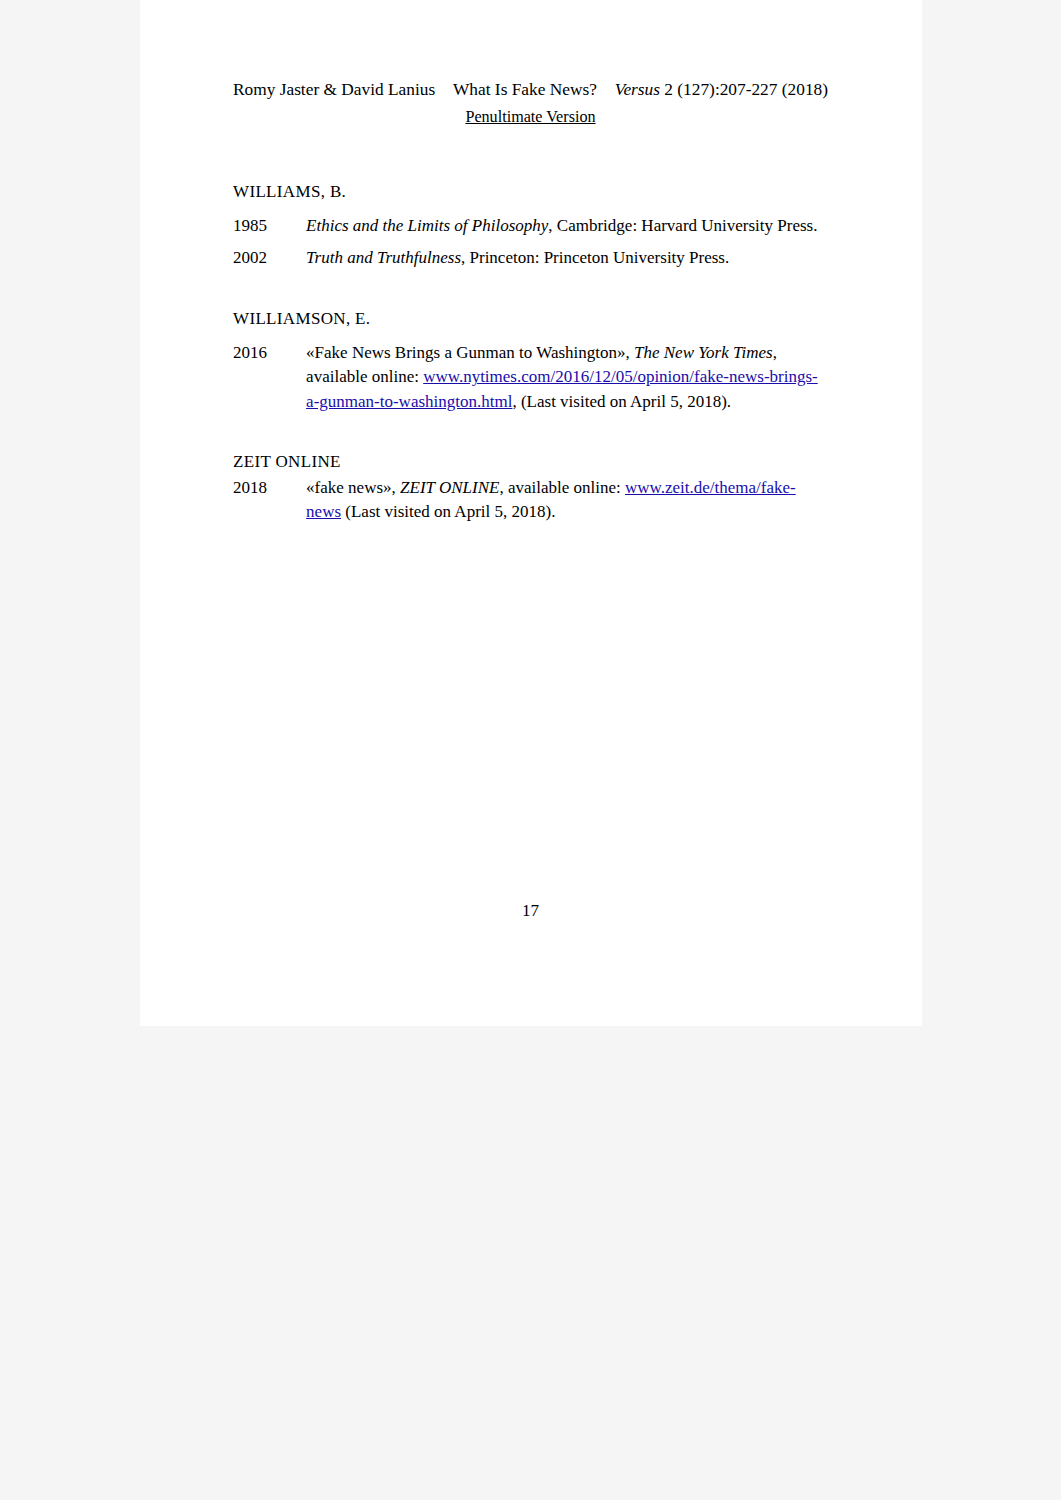Romy Jaster & David Lanius What Is Fake News? Versus 2 (127):207-227 (2018)
Penultimate Version
WILLIAMS, B.
1985 Ethics and the Limits of Philosophy, Cambridge: Harvard University Press.
2002 Truth and Truthfulness, Princeton: Princeton University Press.
WILLIAMSON, E.
2016 «Fake News Brings a Gunman to Washington», The New York Times, available online: www.nytimes.com/2016/12/05/opinion/fake-news-brings-a-gunman-to-washington.html, (Last visited on April 5, 2018).
ZEIT ONLINE
2018 «fake news», ZEIT ONLINE, available online: www.zeit.de/thema/fake-news (Last visited on April 5, 2018).
17